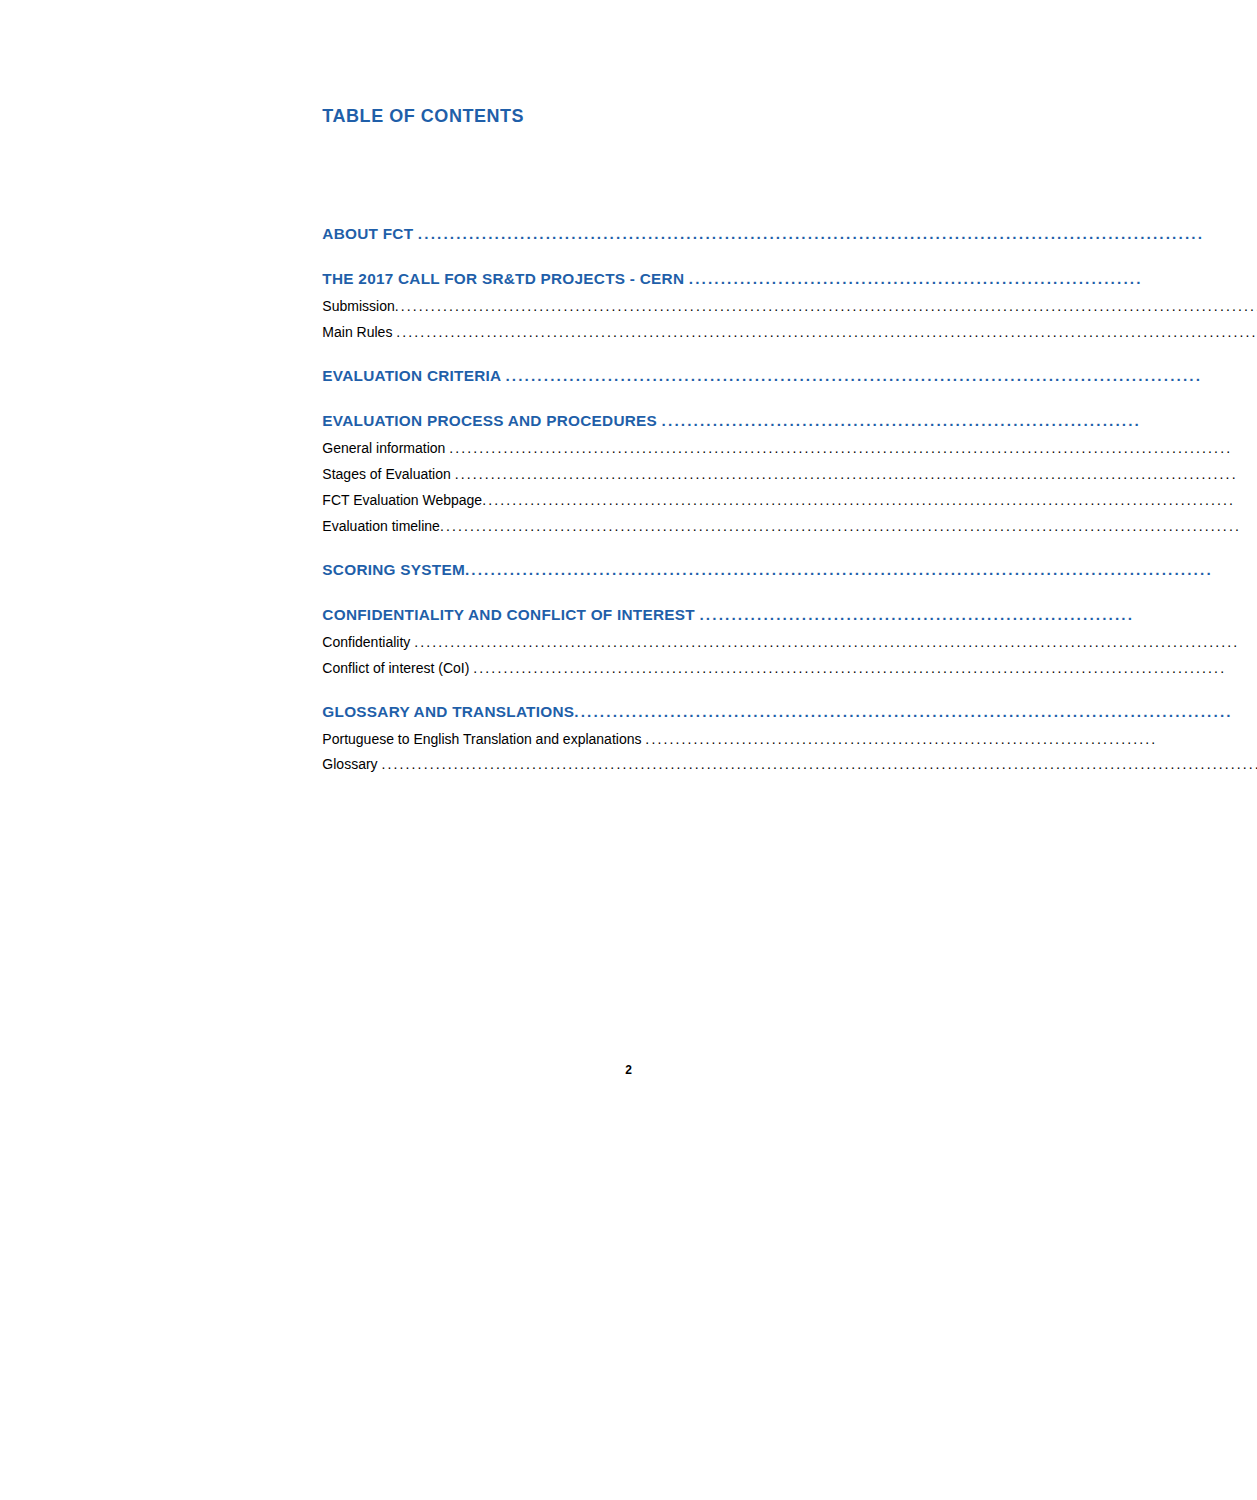TABLE OF CONTENTS
| ABOUT FCT ........................................................................................................................... | 3 |
| THE 2017 CALL FOR SR&TD PROJECTS - CERN ....................................................................... | 4 |
| Submission ................................................................................................................................................. | 4 |
| Main Rules ................................................................................................................................................ | 4 |
| EVALUATION CRITERIA ............................................................................................................. | 7 |
| EVALUATION PROCESS AND PROCEDURES ........................................................................... | 9 |
| General information .................................................................................................................................. | 9 |
| Stages of Evaluation .................................................................................................................................. | 9 |
| FCT Evaluation Webpage ............................................................................................................................. | 12 |
| Evaluation timeline ..................................................................................................................................... | 12 |
| SCORING SYSTEM ..................................................................................................................... | 13 |
| CONFIDENTIALITY AND CONFLICT OF INTEREST .................................................................... | 14 |
| Confidentiality ......................................................................................................................................... | 14 |
| Conflict of interest (CoI) ............................................................................................................................. | 14 |
| GLOSSARY AND TRANSLATIONS ....................................................................................................... | 16 |
| Portuguese to English Translation and explanations ..................................................................................... | 16 |
| Glossary .................................................................................................................................................... | 17 |
2